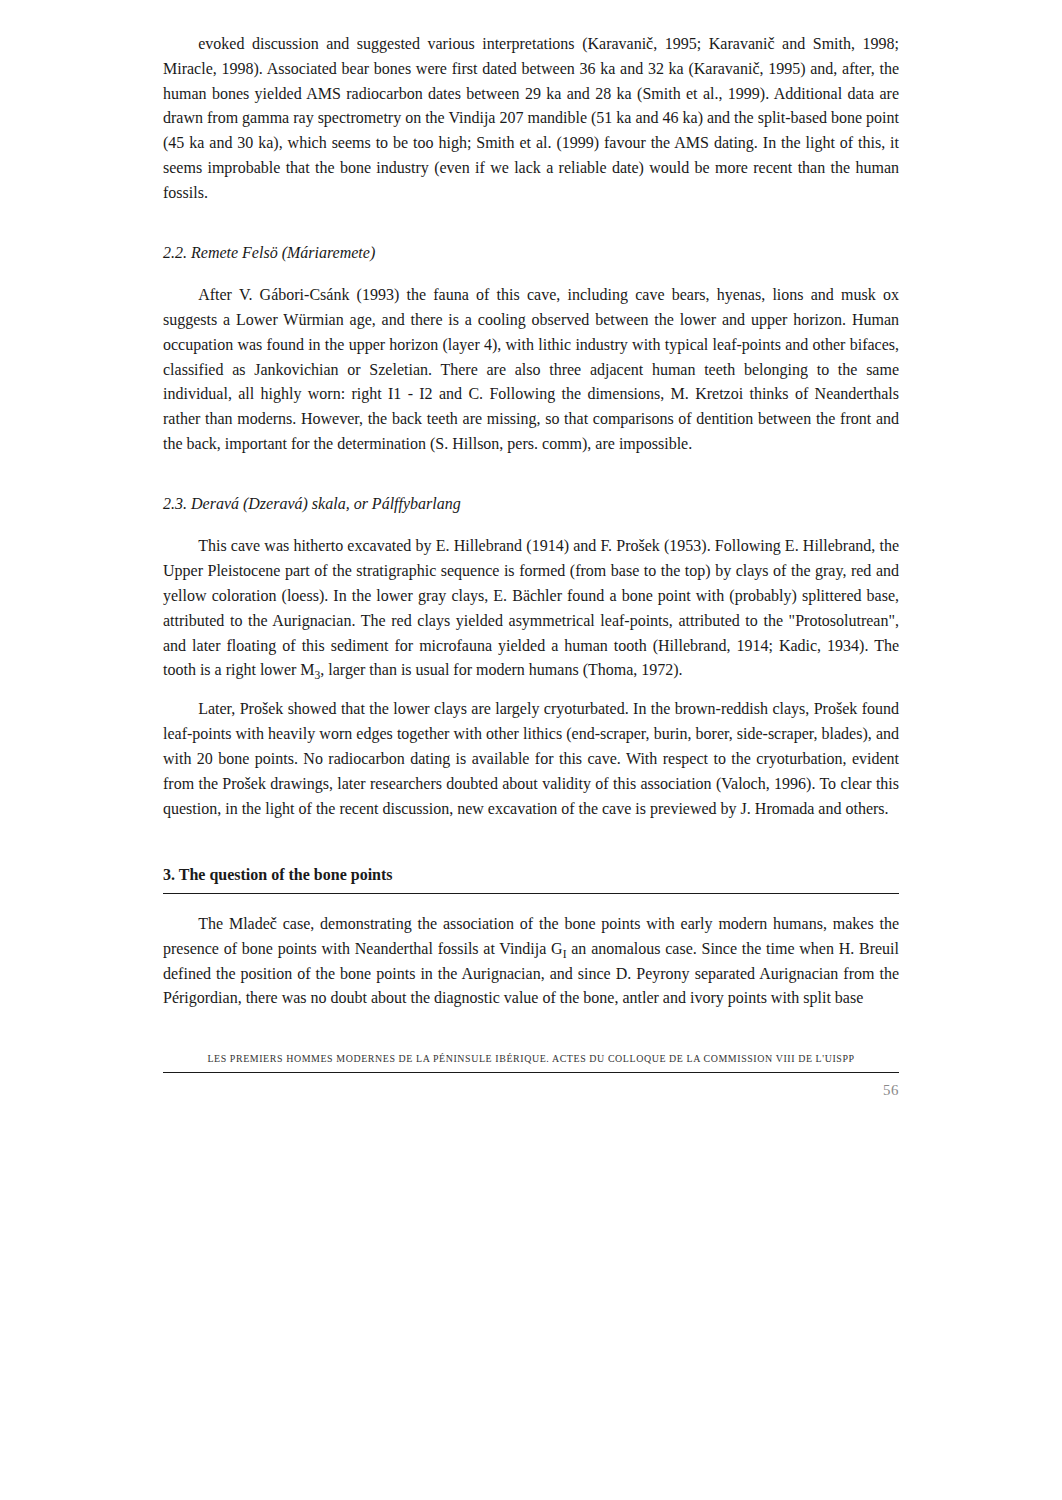evoked discussion and suggested various interpretations (Karavanič, 1995; Karavanič and Smith, 1998; Miracle, 1998). Associated bear bones were first dated between 36 ka and 32 ka (Karavanič, 1995) and, after, the human bones yielded AMS radiocarbon dates between 29 ka and 28 ka (Smith et al., 1999). Additional data are drawn from gamma ray spectrometry on the Vindija 207 mandible (51 ka and 46 ka) and the split-based bone point (45 ka and 30 ka), which seems to be too high; Smith et al. (1999) favour the AMS dating. In the light of this, it seems improbable that the bone industry (even if we lack a reliable date) would be more recent than the human fossils.
2.2. Remete Felsö (Máriaremete)
After V. Gábori-Csánk (1993) the fauna of this cave, including cave bears, hyenas, lions and musk ox suggests a Lower Würmian age, and there is a cooling observed between the lower and upper horizon. Human occupation was found in the upper horizon (layer 4), with lithic industry with typical leaf-points and other bifaces, classified as Jankovichian or Szeletian. There are also three adjacent human teeth belonging to the same individual, all highly worn: right I1 - I2 and C. Following the dimensions, M. Kretzoi thinks of Neanderthals rather than moderns. However, the back teeth are missing, so that comparisons of dentition between the front and the back, important for the determination (S. Hillson, pers. comm), are impossible.
2.3. Deravá (Dzeravá) skala, or Pálffybarlang
This cave was hitherto excavated by E. Hillebrand (1914) and F. Prošek (1953). Following E. Hillebrand, the Upper Pleistocene part of the stratigraphic sequence is formed (from base to the top) by clays of the gray, red and yellow coloration (loess). In the lower gray clays, E. Bächler found a bone point with (probably) splittered base, attributed to the Aurignacian. The red clays yielded asymmetrical leaf-points, attributed to the "Protosolutrean", and later floating of this sediment for microfauna yielded a human tooth (Hillebrand, 1914; Kadic, 1934). The tooth is a right lower M3, larger than is usual for modern humans (Thoma, 1972).
Later, Prošek showed that the lower clays are largely cryoturbated. In the brown-reddish clays, Prošek found leaf-points with heavily worn edges together with other lithics (end-scraper, burin, borer, side-scraper, blades), and with 20 bone points. No radiocarbon dating is available for this cave. With respect to the cryoturbation, evident from the Prošek drawings, later researchers doubted about validity of this association (Valoch, 1996). To clear this question, in the light of the recent discussion, new excavation of the cave is previewed by J. Hromada and others.
3. The question of the bone points
The Mladeč case, demonstrating the association of the bone points with early modern humans, makes the presence of bone points with Neanderthal fossils at Vindija GI an anomalous case. Since the time when H. Breuil defined the position of the bone points in the Aurignacian, and since D. Peyrony separated Aurignacian from the Périgordian, there was no doubt about the diagnostic value of the bone, antler and ivory points with split base
Les premiers hommes modernes de la Péninsule Ibérique. Actes du Colloque de la Commission VIII de l'UISPP
56